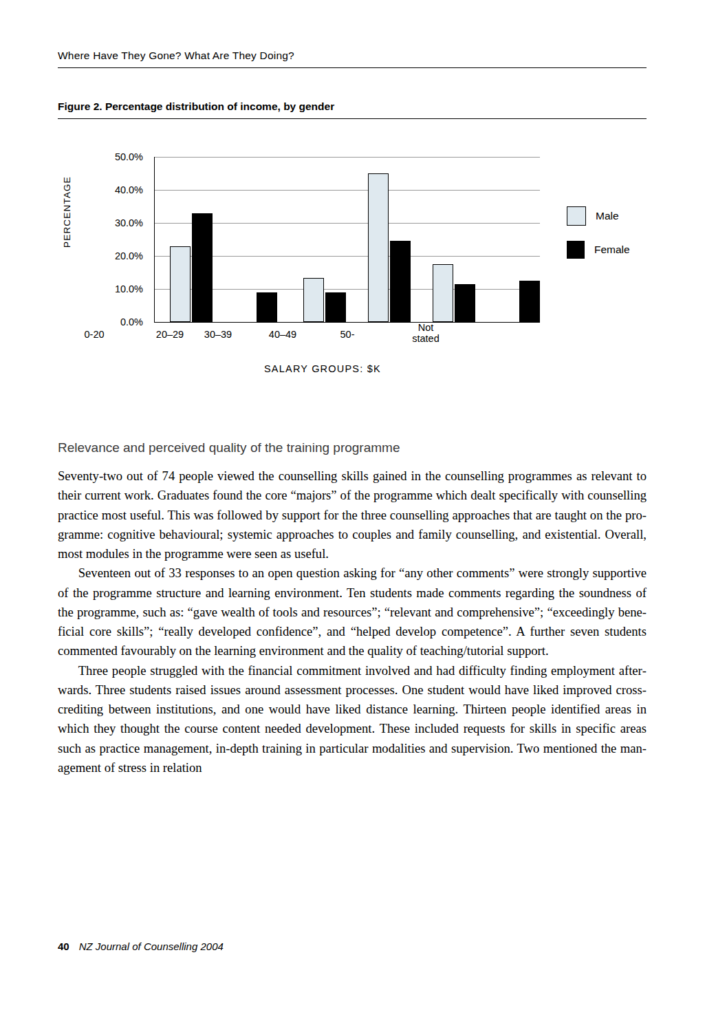Where Have They Gone? What Are They Doing?
Figure 2. Percentage distribution of income, by gender
PERCENTAGE
50.0%
40.0%
30.0%
20.0%
10.0%
0.0%
0-20
20–29
30–39
40–49
50-
Not
stated
SALARY GROUPS: $K
Male
Female
Relevance and perceived quality of the training programme
Seventy-two out of 74 people viewed the counselling skills gained in the counselling programmes as relevant to their current work. Graduates found the core “majors” of the programme which dealt specifically with counselling practice most useful. This was followed by support for the three counselling approaches that are taught on the programme: cognitive behavioural; systemic approaches to couples and family counselling, and existential. Overall, most modules in the programme were seen as useful.
Seventeen out of 33 responses to an open question asking for “any other comments” were strongly supportive of the programme structure and learning environment. Ten students made comments regarding the soundness of the programme, such as: “gave wealth of tools and resources”; “relevant and comprehensive”; “exceedingly beneficial core skills”; “really developed confidence”, and “helped develop competence”. A further seven students commented favourably on the learning environment and the quality of teaching/tutorial support.
Three people struggled with the financial commitment involved and had difficulty finding employment afterwards. Three students raised issues around assessment processes. One student would have liked improved cross-crediting between institutions, and one would have liked distance learning. Thirteen people identified areas in which they thought the course content needed development. These included requests for skills in specific areas such as practice management, in-depth training in particular modalities and supervision. Two mentioned the management of stress in relation
40 NZ Journal of Counselling 2004